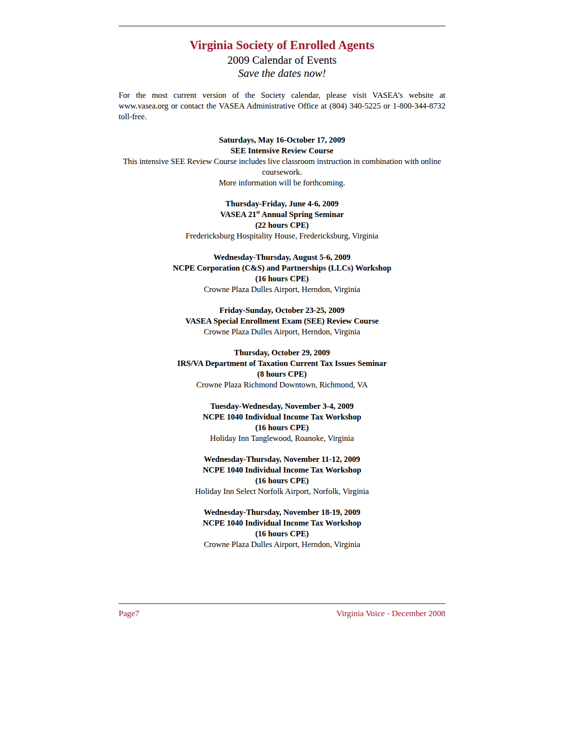Virginia Society of Enrolled Agents
2009 Calendar of Events
Save the dates now!
For the most current version of the Society calendar, please visit VASEA’s website at www.vasea.org or contact the VASEA Administrative Office at (804) 340-5225 or 1-800-344-8732 toll-free.
Saturdays, May 16-October 17, 2009
SEE Intensive Review Course
This intensive SEE Review Course includes live classroom instruction in combination with online coursework.
More information will be forthcoming.
Thursday-Friday, June 4-6, 2009
VASEA 21st Annual Spring Seminar
(22 hours CPE)
Fredericksburg Hospitality House, Fredericksburg, Virginia
Wednesday-Thursday, August 5-6, 2009
NCPE Corporation (C&S) and Partnerships (LLCs) Workshop
(16 hours CPE)
Crowne Plaza Dulles Airport, Herndon, Virginia
Friday-Sunday, October 23-25, 2009
VASEA Special Enrollment Exam (SEE) Review Course
Crowne Plaza Dulles Airport, Herndon, Virginia
Thursday, October 29, 2009
IRS/VA Department of Taxation Current Tax Issues Seminar
(8 hours CPE)
Crowne Plaza Richmond Downtown, Richmond, VA
Tuesday-Wednesday, November 3-4, 2009
NCPE 1040 Individual Income Tax Workshop
(16 hours CPE)
Holiday Inn Tanglewood, Roanoke, Virginia
Wednesday-Thursday, November 11-12, 2009
NCPE 1040 Individual Income Tax Workshop
(16 hours CPE)
Holiday Inn Select Norfolk Airport, Norfolk, Virginia
Wednesday-Thursday, November 18-19, 2009
NCPE 1040 Individual Income Tax Workshop
(16 hours CPE)
Crowne Plaza Dulles Airport, Herndon, Virginia
Page7 Virginia Voice - December 2008